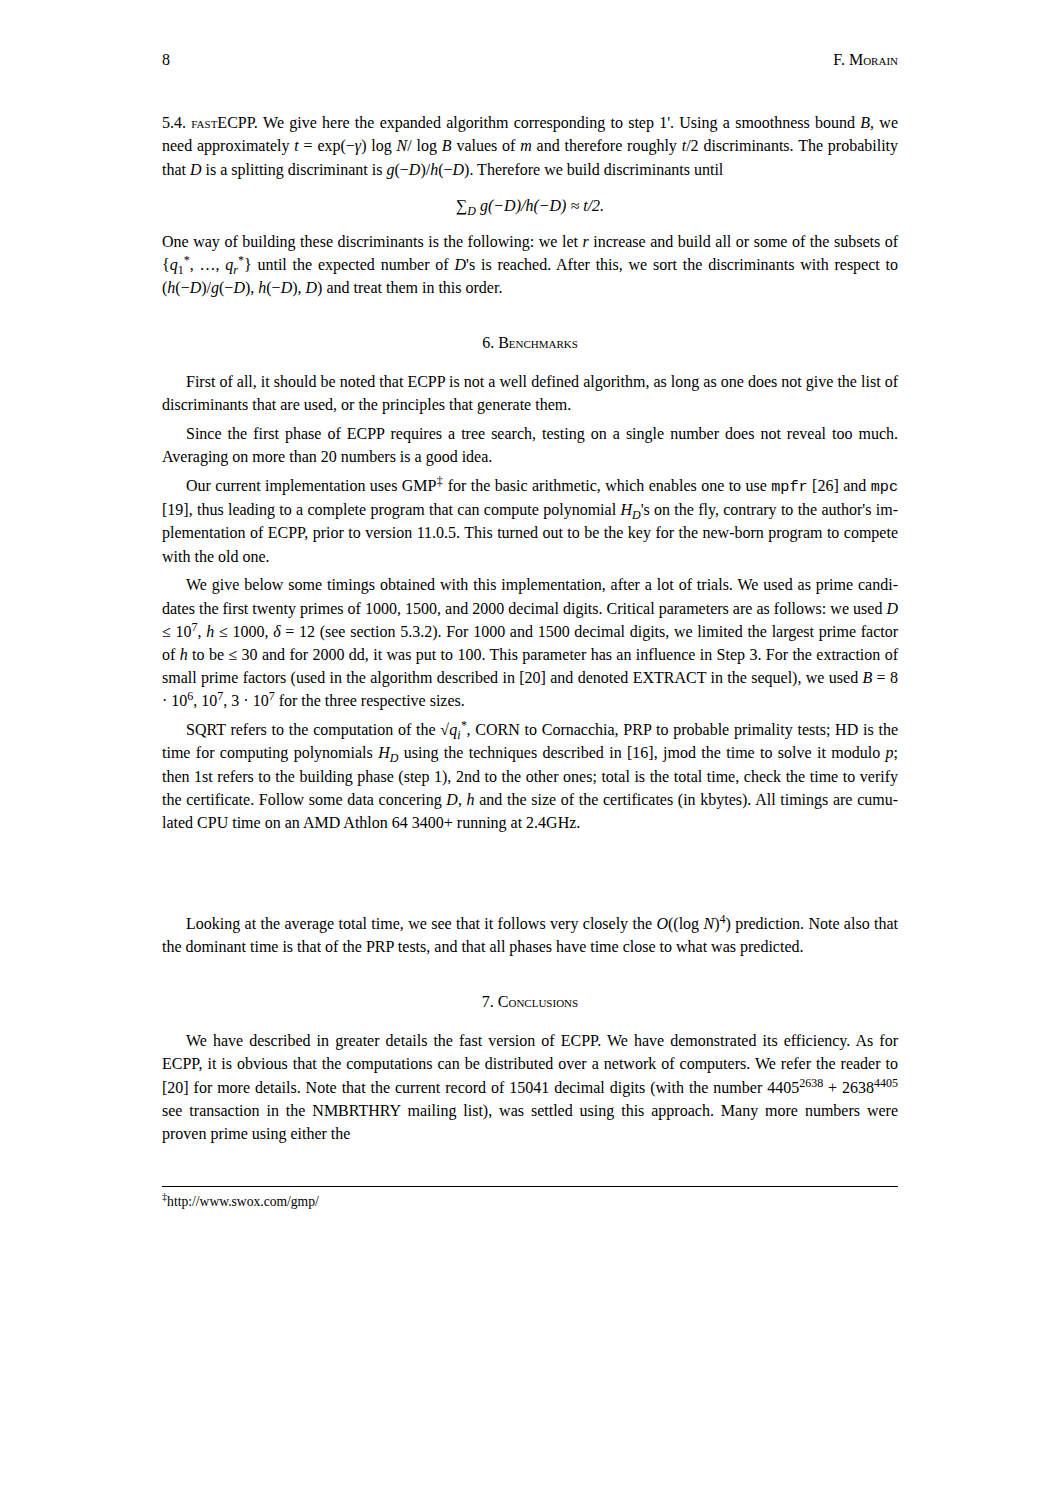8 F. Morain
5.4. fast ECPP.
We give here the expanded algorithm corresponding to step 1'. Using a smoothness bound B, we need approximately t = exp(−γ) log N/ log B values of m and therefore roughly t/2 discriminants. The probability that D is a splitting discriminant is g(−D)/h(−D). Therefore we build discriminants until
∑D g(−D)/h(−D) ≈ t/2.
One way of building these discriminants is the following: we let r increase and build all or some of the subsets of {q1*, …, qr*} until the expected number of D's is reached. After this, we sort the discriminants with respect to (h(−D)/g(−D), h(−D), D) and treat them in this order.
6. Benchmarks
First of all, it should be noted that ECPP is not a well defined algorithm, as long as one does not give the list of discriminants that are used, or the principles that generate them.
Since the first phase of ECPP requires a tree search, testing on a single number does not reveal too much. Averaging on more than 20 numbers is a good idea.
Our current implementation uses GMP‡ for the basic arithmetic, which enables one to use mpfr [26] and mpc [19], thus leading to a complete program that can compute polynomial HD's on the fly, contrary to the author's implementation of ECPP, prior to version 11.0.5. This turned out to be the key for the new-born program to compete with the old one.
We give below some timings obtained with this implementation, after a lot of trials. We used as prime candidates the first twenty primes of 1000, 1500, and 2000 decimal digits. Critical parameters are as follows: we used D ≤ 107, h ≤ 1000, δ = 12 (see section 5.3.2). For 1000 and 1500 decimal digits, we limited the largest prime factor of h to be ≤ 30 and for 2000 dd, it was put to 100. This parameter has an influence in Step 3. For the extraction of small prime factors (used in the algorithm described in [20] and denoted EXTRACT in the sequel), we used B = 8 · 106, 107, 3 · 107 for the three respective sizes.
SQRT refers to the computation of the √qi*, CORN to Cornacchia, PRP to probable primality tests; HD is the time for computing polynomials HD using the techniques described in [16], jmod the time to solve it modulo p; then 1st refers to the building phase (step 1), 2nd to the other ones; total is the total time, check the time to verify the certificate. Follow some data concering D, h and the size of the certificates (in kbytes). All timings are cumulated CPU time on an AMD Athlon 64 3400+ running at 2.4GHz.
Looking at the average total time, we see that it follows very closely the O((log N)4) prediction. Note also that the dominant time is that of the PRP tests, and that all phases have time close to what was predicted.
7. Conclusions
We have described in greater details the fast version of ECPP. We have demonstrated its efficiency. As for ECPP, it is obvious that the computations can be distributed over a network of computers. We refer the reader to [20] for more details. Note that the current record of 15041 decimal digits (with the number 44052638 + 26384405 see transaction in the NMBRTHRY mailing list), was settled using this approach. Many more numbers were proven prime using either the
‡http://www.swox.com/gmp/